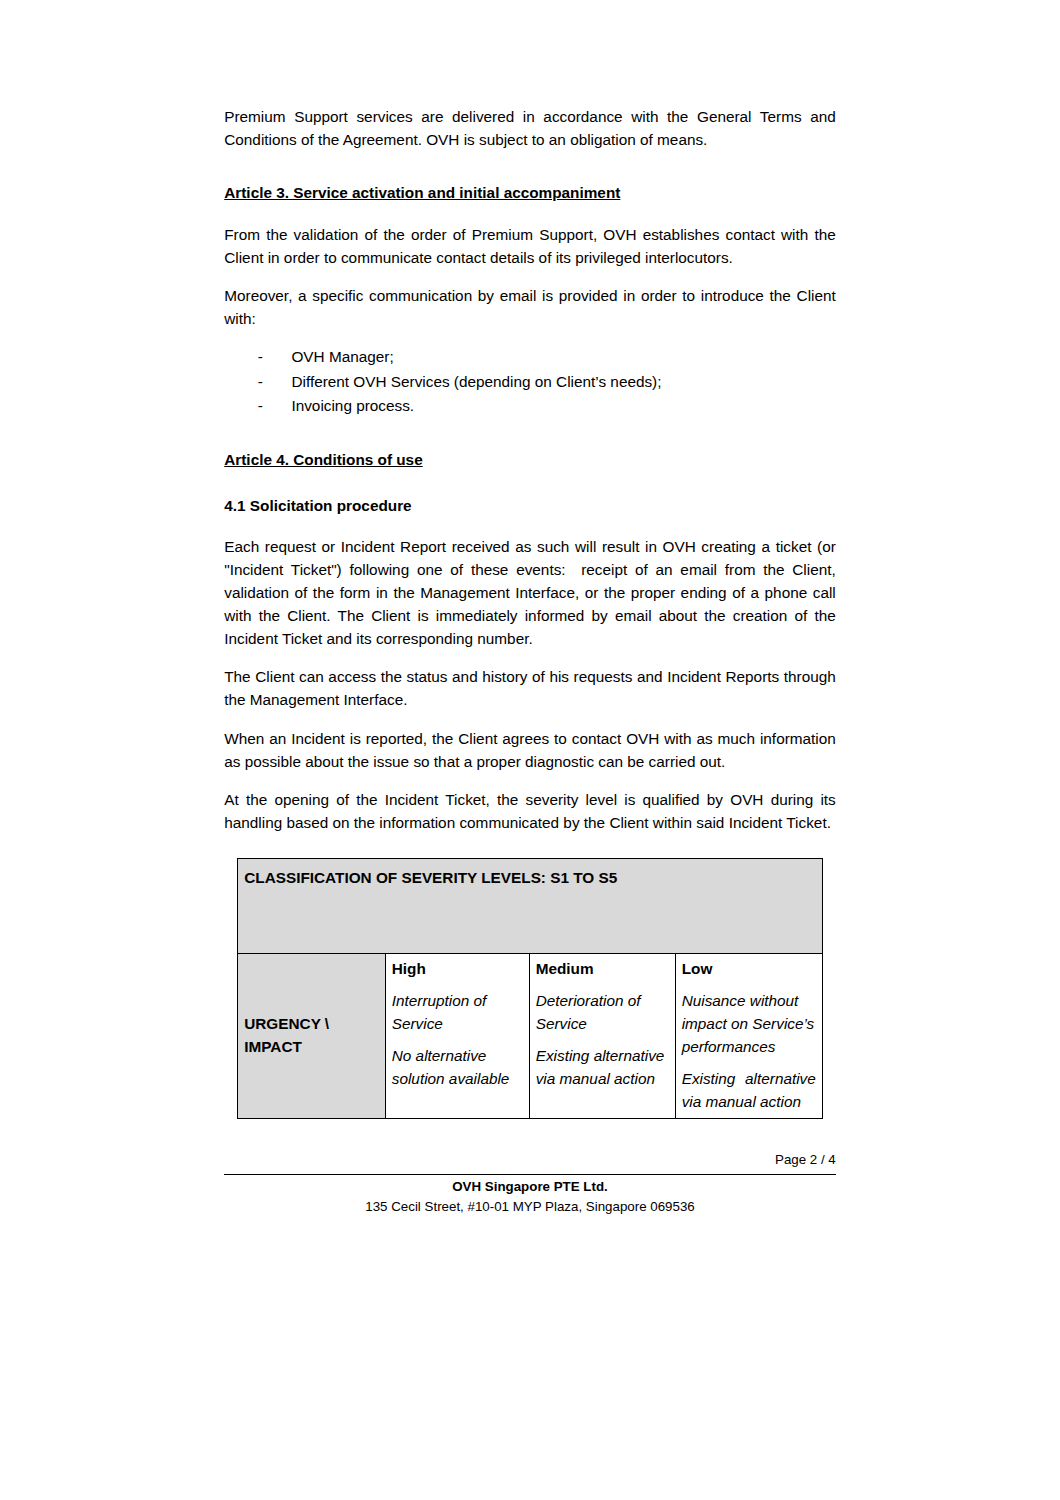Premium Support services are delivered in accordance with the General Terms and Conditions of the Agreement. OVH is subject to an obligation of means.
Article 3. Service activation and initial accompaniment
From the validation of the order of Premium Support, OVH establishes contact with the Client in order to communicate contact details of its privileged interlocutors.
Moreover, a specific communication by email is provided in order to introduce the Client with:
OVH Manager;
Different OVH Services (depending on Client’s needs);
Invoicing process.
Article 4. Conditions of use
4.1 Solicitation procedure
Each request or Incident Report received as such will result in OVH creating a ticket (or "Incident Ticket") following one of these events: receipt of an email from the Client, validation of the form in the Management Interface, or the proper ending of a phone call with the Client. The Client is immediately informed by email about the creation of the Incident Ticket and its corresponding number.
The Client can access the status and history of his requests and Incident Reports through the Management Interface.
When an Incident is reported, the Client agrees to contact OVH with as much information as possible about the issue so that a proper diagnostic can be carried out.
At the opening of the Incident Ticket, the severity level is qualified by OVH during its handling based on the information communicated by the Client within said Incident Ticket.
| CLASSIFICATION OF SEVERITY LEVELS: S1 TO S5 |
| URGENCY \ IMPACT | High Interruption of Service No alternative solution available | Medium Deterioration of Service Existing alternative via manual action | Low Nuisance without impact on Service’s performances Existing alternative via manual action |
Page 2 / 4
OVH Singapore PTE Ltd.
135 Cecil Street, #10-01 MYP Plaza, Singapore 069536